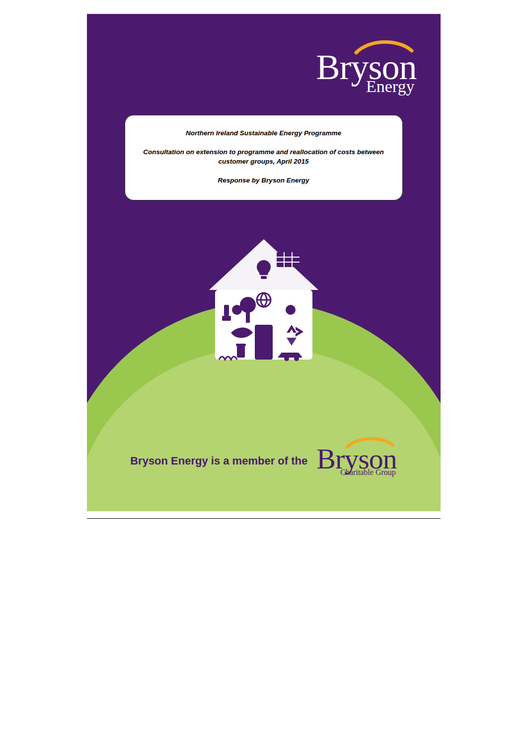Bryson Energy
Northern Ireland Sustainable Energy Programme
Consultation on extension to programme and reallocation of costs between customer groups, April 2015
Response by Bryson Energy
House shape composed of eco icons
Bryson Energy is a member of the
Bryson Charitable Group